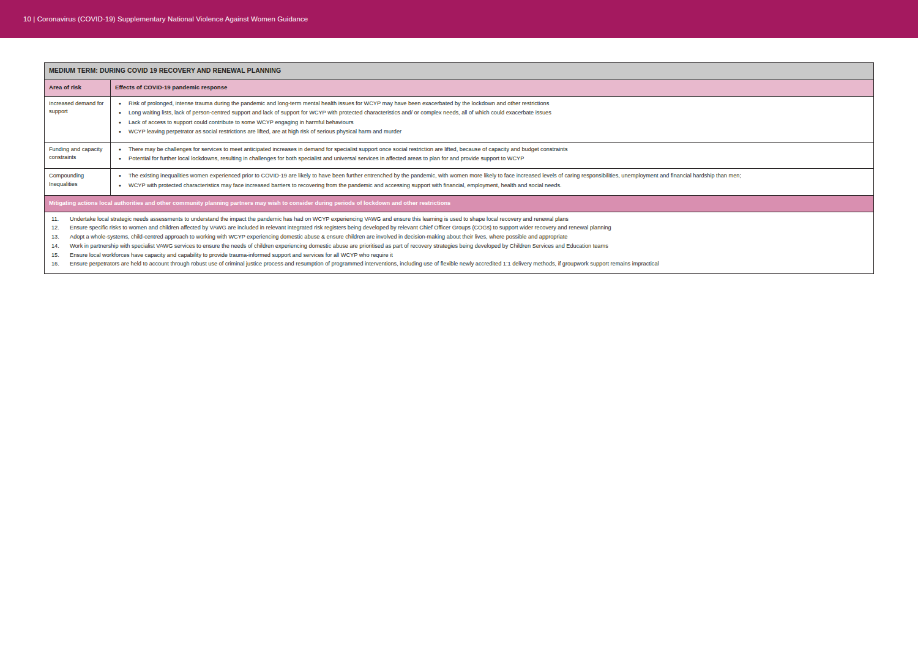10 | Coronavirus (COVID-19) Supplementary National Violence Against Women Guidance
| MEDIUM TERM: DURING COVID 19 RECOVERY AND RENEWAL PLANNING |
| Area of risk | Effects of COVID-19 pandemic response |
| Increased demand for support | Risk of prolonged, intense trauma during the pandemic and long-term mental health issues for WCYP may have been exacerbated by the lockdown and other restrictions Long waiting lists, lack of person-centred support and lack of support for WCYP with protected characteristics and/ or complex needs, all of which could exacerbate issues Lack of access to support could contribute to some WCYP engaging in harmful behaviours WCYP leaving perpetrator as social restrictions are lifted, are at high risk of serious physical harm and murder |
| Funding and capacity constraints | There may be challenges for services to meet anticipated increases in demand for specialist support once social restriction are lifted, because of capacity and budget constraints Potential for further local lockdowns, resulting in challenges for both specialist and universal services in affected areas to plan for and provide support to WCYP |
| Compounding Inequalities | The existing inequalities women experienced prior to COVID-19 are likely to have been further entrenched by the pandemic, with women more likely to face increased levels of caring responsibilities, unemployment and financial hardship than men; WCYP with protected characteristics may face increased barriers to recovering from the pandemic and accessing support with financial, employment, health and social needs. |
| Mitigating actions local authorities and other community planning partners may wish to consider during periods of lockdown and other restrictions |
| Undertake local strategic needs assessments to understand the impact the pandemic has had on WCYP experiencing VAWG and ensure this learning is used to shape local recovery and renewal plans Ensure specific risks to women and children affected by VAWG are included in relevant integrated risk registers being developed by relevant Chief Officer Groups (COGs) to support wider recovery and renewal planning Adopt a whole-systems, child-centred approach to working with WCYP experiencing domestic abuse & ensure children are involved in decision-making about their lives, where possible and appropriate Work in partnership with specialist VAWG services to ensure the needs of children experiencing domestic abuse are prioritised as part of recovery strategies being developed by Children Services and Education teams Ensure local workforces have capacity and capability to provide trauma-informed support and services for all WCYP who require it Ensure perpetrators are held to account through robust use of criminal justice process and resumption of programmed interventions, including use of flexible newly accredited 1:1 delivery methods, if groupwork support remains impractical |